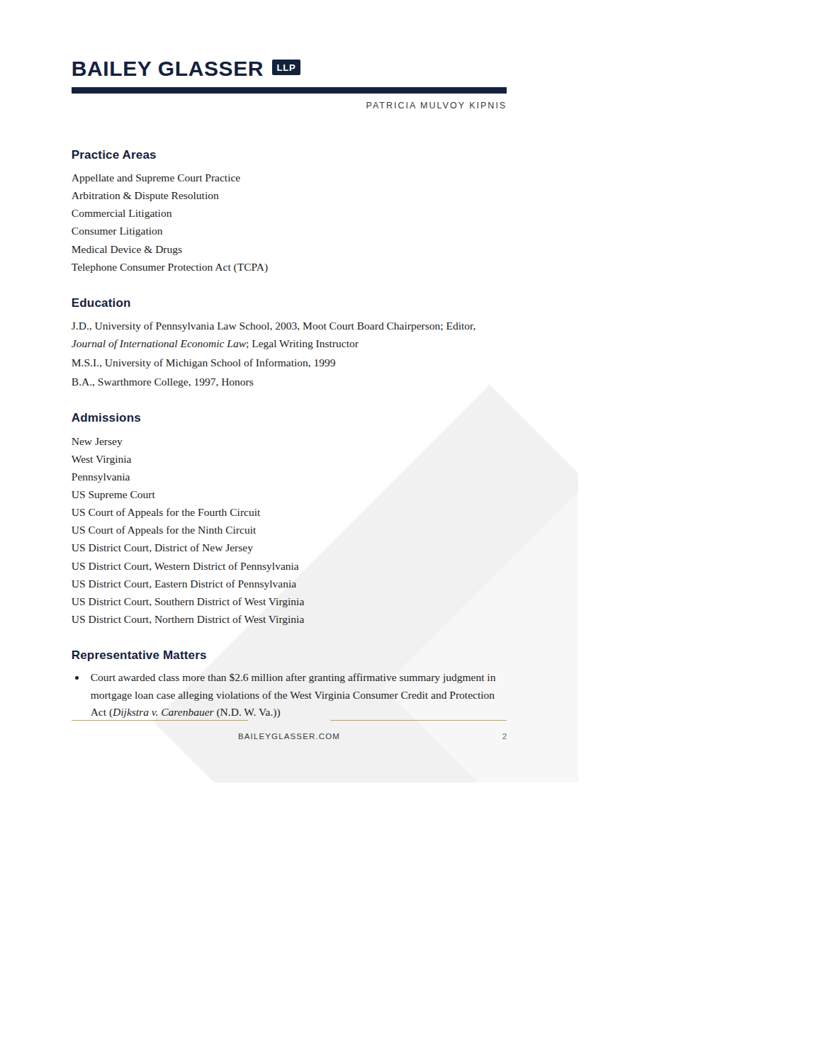BAILEY GLASSER
LLP
PATRICIA MULVOY KIPNIS
Practice Areas
Appellate and Supreme Court Practice
Arbitration & Dispute Resolution
Commercial Litigation
Consumer Litigation
Medical Device & Drugs
Telephone Consumer Protection Act (TCPA)
Education
J.D., University of Pennsylvania Law School, 2003, Moot Court Board Chairperson; Editor, Journal of International Economic Law; Legal Writing Instructor
M.S.I., University of Michigan School of Information, 1999
B.A., Swarthmore College, 1997, Honors
Admissions
New Jersey
West Virginia
Pennsylvania
US Supreme Court
US Court of Appeals for the Fourth Circuit
US Court of Appeals for the Ninth Circuit
US District Court, District of New Jersey
US District Court, Western District of Pennsylvania
US District Court, Eastern District of Pennsylvania
US District Court, Southern District of West Virginia
US District Court, Northern District of West Virginia
Representative Matters
Court awarded class more than $2.6 million after granting affirmative summary judgment in mortgage loan case alleging violations of the West Virginia Consumer Credit and Protection Act (Dijkstra v. Carenbauer (N.D. W. Va.))
BAILEYGLASSER.COM
2